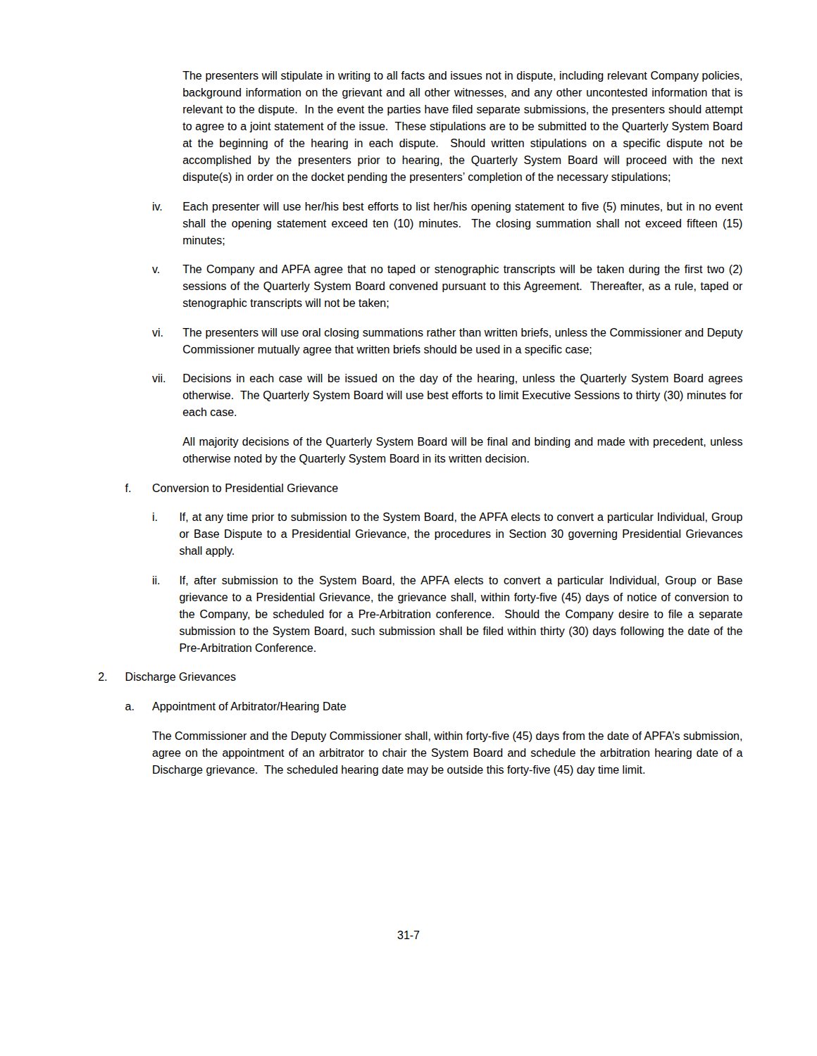The presenters will stipulate in writing to all facts and issues not in dispute, including relevant Company policies, background information on the grievant and all other witnesses, and any other uncontested information that is relevant to the dispute. In the event the parties have filed separate submissions, the presenters should attempt to agree to a joint statement of the issue. These stipulations are to be submitted to the Quarterly System Board at the beginning of the hearing in each dispute. Should written stipulations on a specific dispute not be accomplished by the presenters prior to hearing, the Quarterly System Board will proceed with the next dispute(s) in order on the docket pending the presenters’ completion of the necessary stipulations;
iv.
Each presenter will use her/his best efforts to list her/his opening statement to five (5) minutes, but in no event shall the opening statement exceed ten (10) minutes. The closing summation shall not exceed fifteen (15) minutes;
v.
The Company and APFA agree that no taped or stenographic transcripts will be taken during the first two (2) sessions of the Quarterly System Board convened pursuant to this Agreement. Thereafter, as a rule, taped or stenographic transcripts will not be taken;
vi.
The presenters will use oral closing summations rather than written briefs, unless the Commissioner and Deputy Commissioner mutually agree that written briefs should be used in a specific case;
vii.
Decisions in each case will be issued on the day of the hearing, unless the Quarterly System Board agrees otherwise. The Quarterly System Board will use best efforts to limit Executive Sessions to thirty (30) minutes for each case.
All majority decisions of the Quarterly System Board will be final and binding and made with precedent, unless otherwise noted by the Quarterly System Board in its written decision.
f.
Conversion to Presidential Grievance
i.
If, at any time prior to submission to the System Board, the APFA elects to convert a particular Individual, Group or Base Dispute to a Presidential Grievance, the procedures in Section 30 governing Presidential Grievances shall apply.
ii.
If, after submission to the System Board, the APFA elects to convert a particular Individual, Group or Base grievance to a Presidential Grievance, the grievance shall, within forty-five (45) days of notice of conversion to the Company, be scheduled for a Pre-Arbitration conference. Should the Company desire to file a separate submission to the System Board, such submission shall be filed within thirty (30) days following the date of the Pre-Arbitration Conference.
2.
Discharge Grievances
a.
Appointment of Arbitrator/Hearing Date
The Commissioner and the Deputy Commissioner shall, within forty-five (45) days from the date of APFA’s submission, agree on the appointment of an arbitrator to chair the System Board and schedule the arbitration hearing date of a Discharge grievance. The scheduled hearing date may be outside this forty-five (45) day time limit.
31-7